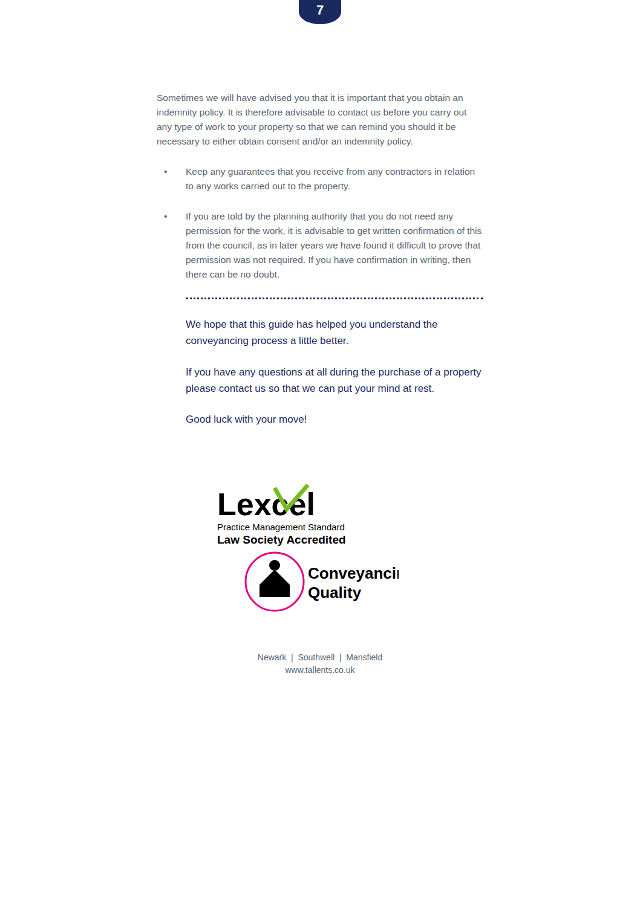7
Sometimes we will have advised you that it is important that you obtain an indemnity policy. It is therefore advisable to contact us before you carry out any type of work to your property so that we can remind you should it be necessary to either obtain consent and/or an indemnity policy.
Keep any guarantees that you receive from any contractors in relation to any works carried out to the property.
If you are told by the planning authority that you do not need any permission for the work, it is advisable to get written confirmation of this from the council, as in later years we have found it difficult to prove that permission was not required. If you have confirmation in writing, then there can be no doubt.
We hope that this guide has helped you understand the conveyancing process a little better.
If you have any questions at all during the purchase of a property please contact us so that we can put your mind at rest.
Good luck with your move!
Newark | Southwell | Mansfield
www.tallents.co.uk